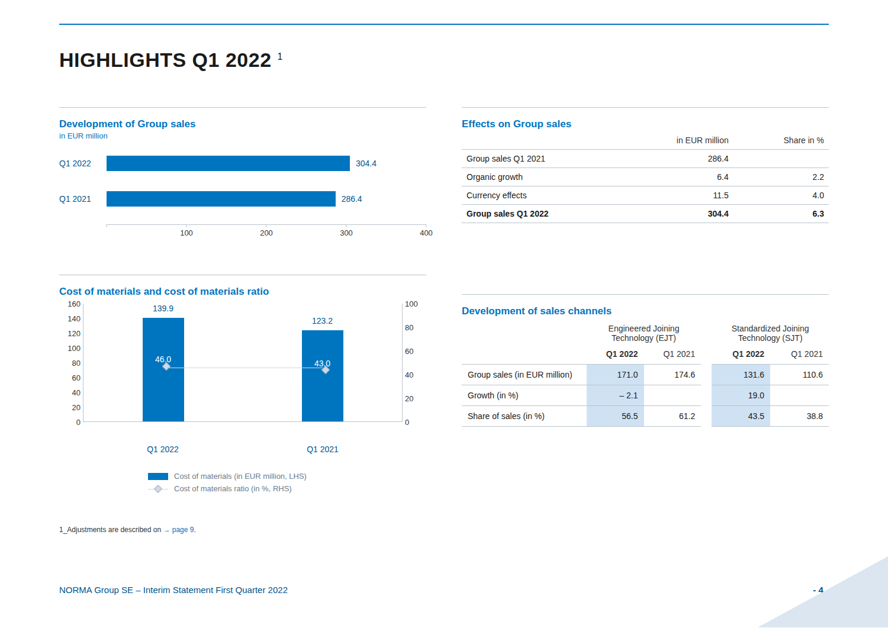HIGHLIGHTS Q1 2022 1
Development of Group sales
in EUR million
Q1 2022
304.4
Q1 2021
286.4
100 200 300 400
Cost of materials and cost of materials ratio
160
140
120
100
80
60
40
20
0
100
80
60
40
20
0
139.9 46.0
123.2 43.0
Q1 2022 Q1 2021
Cost of materials (in EUR million, LHS)
Cost of materials ratio (in %, RHS)
1_Adjustments are described on → page 9.
Effects on Group sales
| | in EUR million | Share in % |
| --- | --- | --- |
| Group sales Q1 2021 | 286.4 | |
| Organic growth | 6.4 | 2.2 |
| Currency effects | 11.5 | 4.0 |
| Group sales Q1 2022 | 304.4 | 6.3 |
Development of sales channels
| | Engineered Joining Technology (EJT) | | Standardized Joining Technology (SJT) |
| --- | --- | --- | --- |
| | Q1 2022 | Q1 2021 | | Q1 2022 | Q1 2021 |
| Group sales (in EUR million) | 171.0 | 174.6 | | 131.6 | 110.6 |
| Growth (in %) | – 2.1 | | | 19.0 | |
| Share of sales (in %) | 56.5 | 61.2 | | 43.5 | 38.8 |
NORMA Group SE – Interim Statement First Quarter 2022
- 4 -